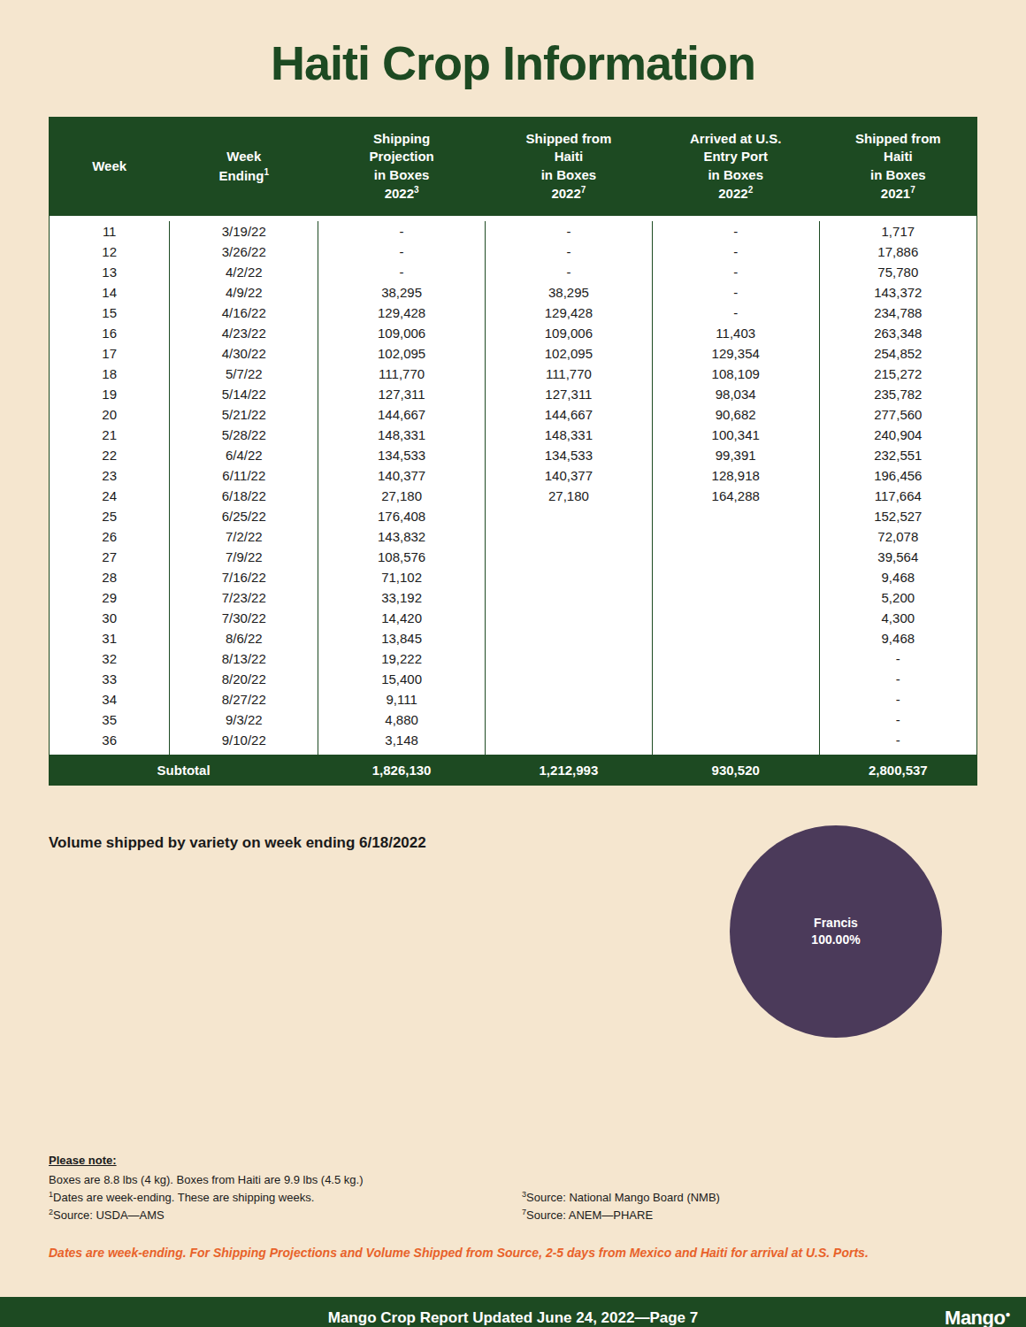Haiti Crop Information
| Week | Week Ending 1 | Shipping Projection in Boxes 2022 3 | Shipped from Haiti in Boxes 2022 7 | Arrived at U.S. Entry Port in Boxes 2022 2 | Shipped from Haiti in Boxes 2021 7 |
| --- | --- | --- | --- | --- | --- |
| 11 | 3/19/22 | - | - | - | 1,717 |
| 12 | 3/26/22 | - | - | - | 17,886 |
| 13 | 4/2/22 | - | - | - | 75,780 |
| 14 | 4/9/22 | 38,295 | 38,295 | - | 143,372 |
| 15 | 4/16/22 | 129,428 | 129,428 | - | 234,788 |
| 16 | 4/23/22 | 109,006 | 109,006 | 11,403 | 263,348 |
| 17 | 4/30/22 | 102,095 | 102,095 | 129,354 | 254,852 |
| 18 | 5/7/22 | 111,770 | 111,770 | 108,109 | 215,272 |
| 19 | 5/14/22 | 127,311 | 127,311 | 98,034 | 235,782 |
| 20 | 5/21/22 | 144,667 | 144,667 | 90,682 | 277,560 |
| 21 | 5/28/22 | 148,331 | 148,331 | 100,341 | 240,904 |
| 22 | 6/4/22 | 134,533 | 134,533 | 99,391 | 232,551 |
| 23 | 6/11/22 | 140,377 | 140,377 | 128,918 | 196,456 |
| 24 | 6/18/22 | 27,180 | 27,180 | 164,288 | 117,664 |
| 25 | 6/25/22 | 176,408 | | | 152,527 |
| 26 | 7/2/22 | 143,832 | | | 72,078 |
| 27 | 7/9/22 | 108,576 | | | 39,564 |
| 28 | 7/16/22 | 71,102 | | | 9,468 |
| 29 | 7/23/22 | 33,192 | | | 5,200 |
| 30 | 7/30/22 | 14,420 | | | 4,300 |
| 31 | 8/6/22 | 13,845 | | | 9,468 |
| 32 | 8/13/22 | 19,222 | | | - |
| 33 | 8/20/22 | 15,400 | | | - |
| 34 | 8/27/22 | 9,111 | | | - |
| 35 | 9/3/22 | 4,880 | | | - |
| 36 | 9/10/22 | 3,148 | | | - |
| Subtotal | 1,826,130 | 1,212,993 | 930,520 | 2,800,537 |
Volume shipped by variety on week ending 6/18/2022
Francis 100.00%
Please note:
Boxes are 8.8 lbs (4 kg). Boxes from Haiti are 9.9 lbs (4.5 kg.)
1Dates are week-ending. These are shipping weeks.
3Source: National Mango Board (NMB)
2Source: USDA—AMS
7Source: ANEM—PHARE
Dates are week-ending. For Shipping Projections and Volume Shipped from Source, 2-5 days from Mexico and Haiti for arrival at U.S. Ports.
Mango Crop Report Updated June 24, 2022—Page 7 Mango●